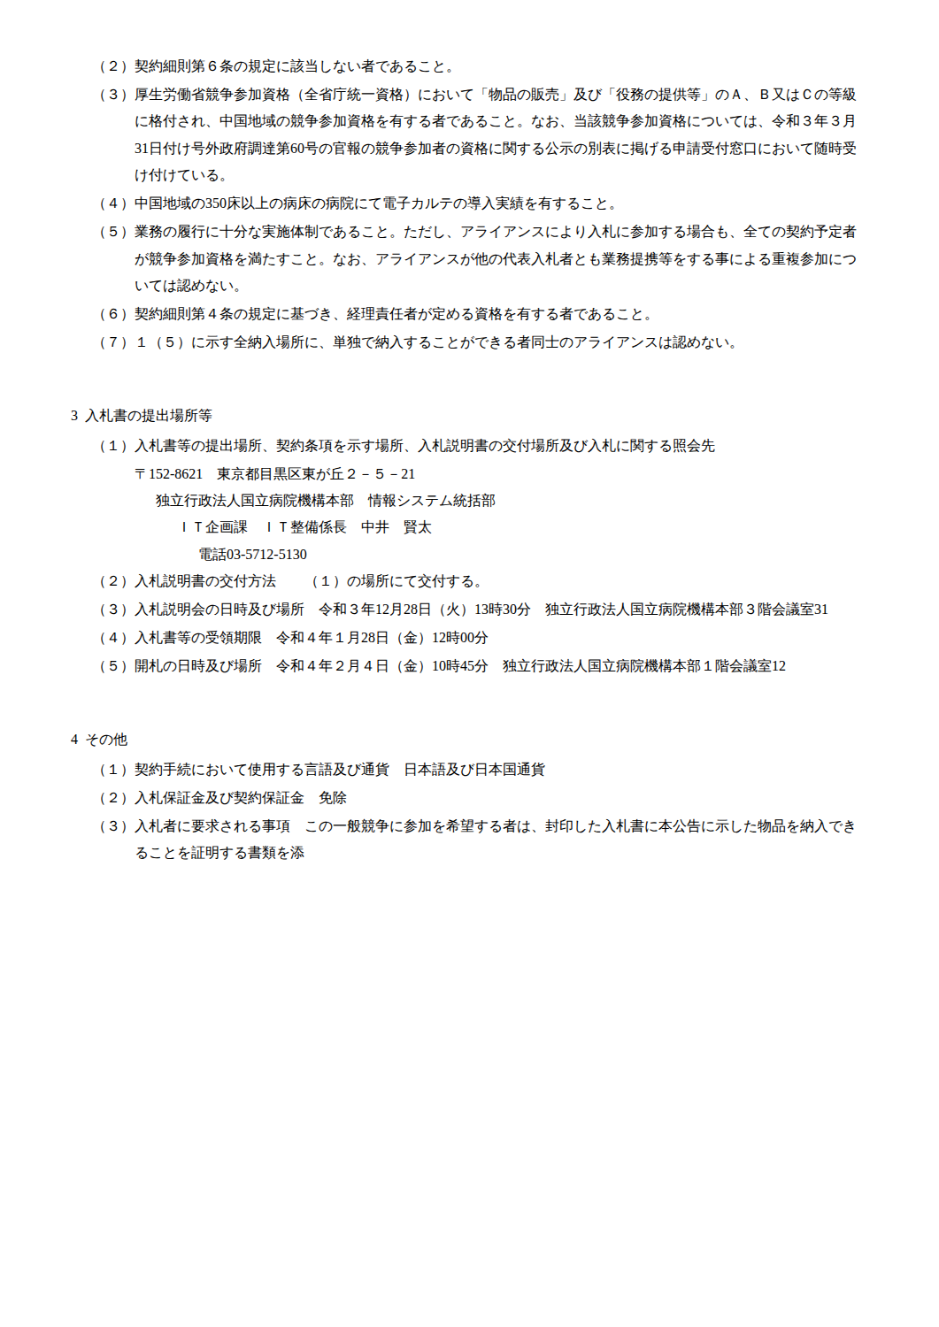（２） 契約細則第６条の規定に該当しない者であること。
（３） 厚生労働省競争参加資格（全省庁統一資格）において「物品の販売」及び「役務の提供等」のＡ、Ｂ又はＣの等級に格付され、中国地域の競争参加資格を有する者であること。なお、当該競争参加資格については、令和３年３月31日付け号外政府調達第60号の官報の競争参加者の資格に関する公示の別表に掲げる申請受付窓口において随時受け付けている。
（４） 中国地域の350床以上の病床の病院にて電子カルテの導入実績を有すること。
（５） 業務の履行に十分な実施体制であること。ただし、アライアンスにより入札に参加する場合も、全ての契約予定者が競争参加資格を満たすこと。なお、アライアンスが他の代表入札者とも業務提携等をする事による重複参加については認めない。
（６） 契約細則第４条の規定に基づき、経理責任者が定める資格を有する者であること。
（７） １（５）に示す全納入場所に、単独で納入することができる者同士のアライアンスは認めない。
3 入札書の提出場所等
（１） 入札書等の提出場所、契約条項を示す場所、入札説明書の交付場所及び入札に関する照会先
〒152-8621　東京都目黒区東が丘２－５－21
独立行政法人国立病院機構本部　情報システム統括部
ＩＴ企画課　ＩＴ整備係長　中井　賢太
電話03-5712-5130
（２） 入札説明書の交付方法　　（１）の場所にて交付する。
（３） 入札説明会の日時及び場所　令和３年12月28日（火）13時30分　独立行政法人国立病院機構本部３階会議室31
（４） 入札書等の受領期限　令和４年１月28日（金）12時00分
（５） 開札の日時及び場所　令和４年２月４日（金）10時45分　独立行政法人国立病院機構本部１階会議室12
4 その他
（１） 契約手続において使用する言語及び通貨　日本語及び日本国通貨
（２） 入札保証金及び契約保証金　免除
（３） 入札者に要求される事項　この一般競争に参加を希望する者は、封印した入札書に本公告に示した物品を納入できることを証明する書類を添